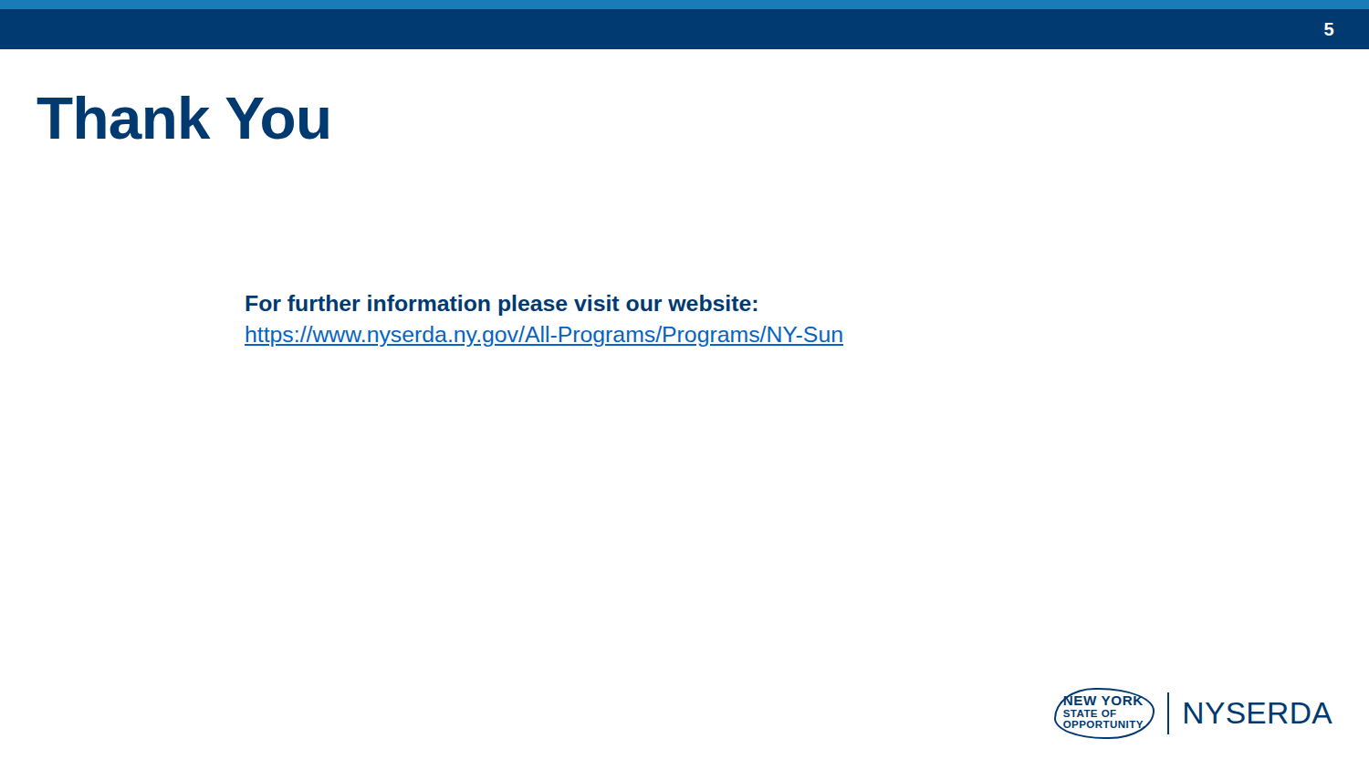5
Thank You
For further information please visit our website:
https://www.nyserda.ny.gov/All-Programs/Programs/NY-Sun
NEW YORK STATE OF OPPORTUNITY.
NYSERDA